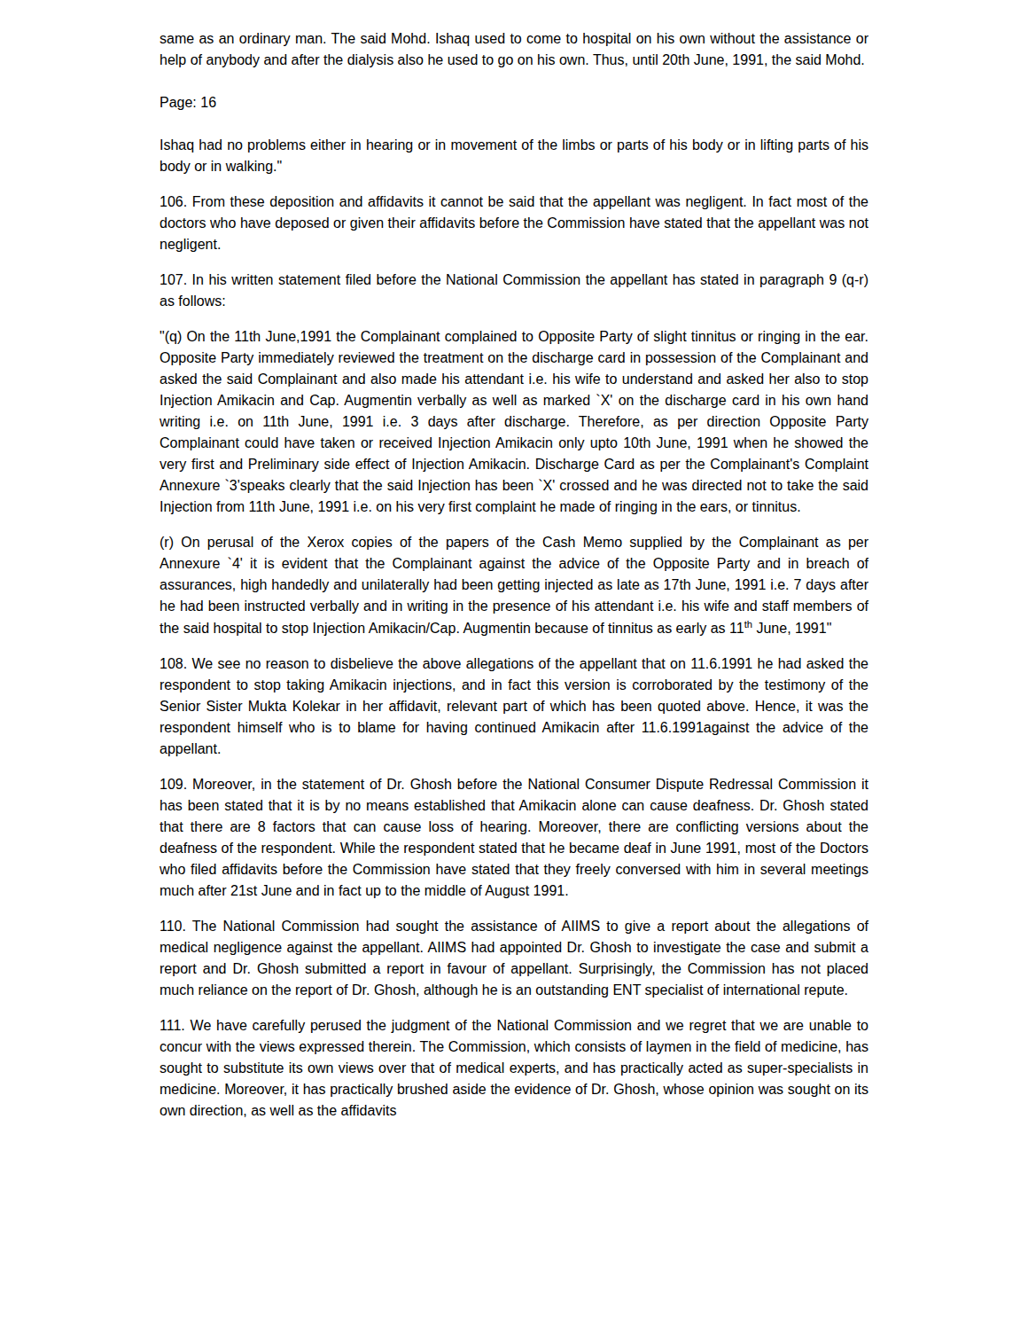same as an ordinary man. The said Mohd. Ishaq used to come to hospital on his own without the assistance or help of anybody and after the dialysis also he used to go on his own. Thus, until 20th June, 1991, the said Mohd.
Page: 16
Ishaq had no problems either in hearing or in movement of the limbs or parts of his body or in lifting parts of his body or in walking."
106. From these deposition and affidavits it cannot be said that the appellant was negligent. In fact most of the doctors who have deposed or given their affidavits before the Commission have stated that the appellant was not negligent.
107. In his written statement filed before the National Commission the appellant has stated in paragraph 9 (q-r) as follows:
"(q) On the 11th June,1991 the Complainant complained to Opposite Party of slight tinnitus or ringing in the ear. Opposite Party immediately reviewed the treatment on the discharge card in possession of the Complainant and asked the said Complainant and also made his attendant i.e. his wife to understand and asked her also to stop Injection Amikacin and Cap. Augmentin verbally as well as marked `X' on the discharge card in his own hand writing i.e. on 11th June, 1991 i.e. 3 days after discharge. Therefore, as per direction Opposite Party Complainant could have taken or received Injection Amikacin only upto 10th June, 1991 when he showed the very first and Preliminary side effect of Injection Amikacin. Discharge Card as per the Complainant's Complaint Annexure `3'speaks clearly that the said Injection has been `X' crossed and he was directed not to take the said Injection from 11th June, 1991 i.e. on his very first complaint he made of ringing in the ears, or tinnitus.
(r) On perusal of the Xerox copies of the papers of the Cash Memo supplied by the Complainant as per Annexure `4' it is evident that the Complainant against the advice of the Opposite Party and in breach of assurances, high handedly and unilaterally had been getting injected as late as 17th June, 1991 i.e. 7 days after he had been instructed verbally and in writing in the presence of his attendant i.e. his wife and staff members of the said hospital to stop Injection Amikacin/Cap. Augmentin because of tinnitus as early as 11th June, 1991"
108. We see no reason to disbelieve the above allegations of the appellant that on 11.6.1991 he had asked the respondent to stop taking Amikacin injections, and in fact this version is corroborated by the testimony of the Senior Sister Mukta Kolekar in her affidavit, relevant part of which has been quoted above. Hence, it was the respondent himself who is to blame for having continued Amikacin after 11.6.1991against the advice of the appellant.
109. Moreover, in the statement of Dr. Ghosh before the National Consumer Dispute Redressal Commission it has been stated that it is by no means established that Amikacin alone can cause deafness. Dr. Ghosh stated that there are 8 factors that can cause loss of hearing. Moreover, there are conflicting versions about the deafness of the respondent. While the respondent stated that he became deaf in June 1991, most of the Doctors who filed affidavits before the Commission have stated that they freely conversed with him in several meetings much after 21st June and in fact up to the middle of August 1991.
110. The National Commission had sought the assistance of AIIMS to give a report about the allegations of medical negligence against the appellant. AIIMS had appointed Dr. Ghosh to investigate the case and submit a report and Dr. Ghosh submitted a report in favour of appellant. Surprisingly, the Commission has not placed much reliance on the report of Dr. Ghosh, although he is an outstanding ENT specialist of international repute.
111. We have carefully perused the judgment of the National Commission and we regret that we are unable to concur with the views expressed therein. The Commission, which consists of laymen in the field of medicine, has sought to substitute its own views over that of medical experts, and has practically acted as super-specialists in medicine. Moreover, it has practically brushed aside the evidence of Dr. Ghosh, whose opinion was sought on its own direction, as well as the affidavits